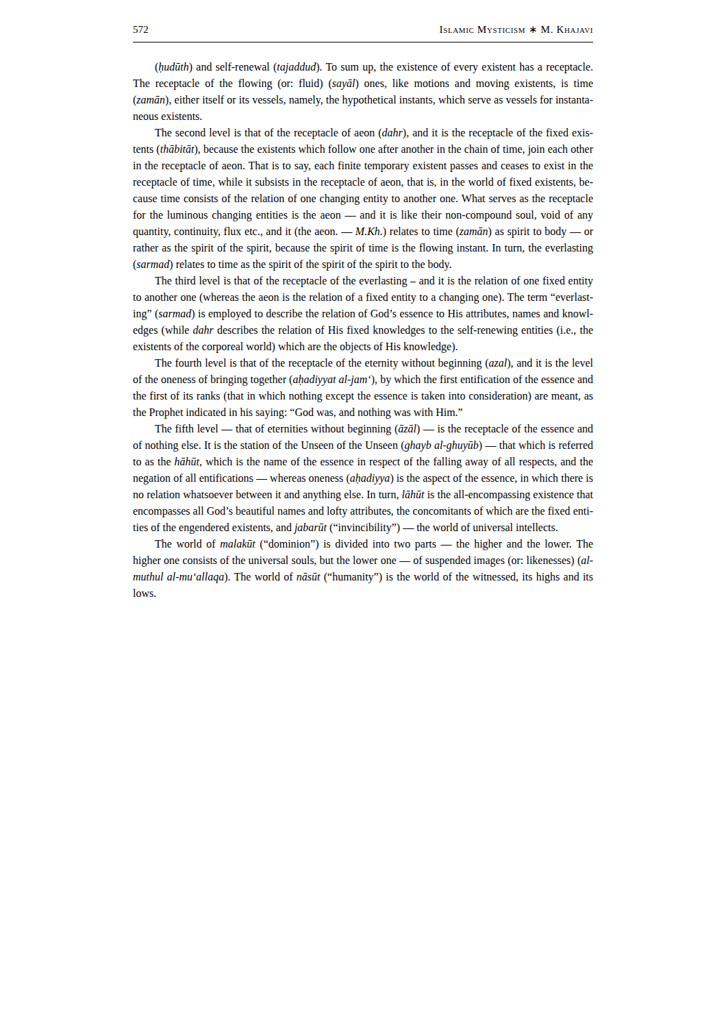572 Islamic Mysticism ∗ M. Khajavi
(ḥudūth) and self-renewal (tajaddud). To sum up, the existence of every existent has a receptacle. The receptacle of the flowing (or: fluid) (sayāl) ones, like motions and moving existents, is time (zamān), either itself or its vessels, namely, the hypothetical instants, which serve as vessels for instantaneous existents.
The second level is that of the receptacle of aeon (dahr), and it is the receptacle of the fixed existents (thābitāt), because the existents which follow one after another in the chain of time, join each other in the receptacle of aeon. That is to say, each finite temporary existent passes and ceases to exist in the receptacle of time, while it subsists in the receptacle of aeon, that is, in the world of fixed existents, because time consists of the relation of one changing entity to another one. What serves as the receptacle for the luminous changing entities is the aeon — and it is like their non-compound soul, void of any quantity, continuity, flux etc., and it (the aeon. — M.Kh.) relates to time (zamān) as spirit to body — or rather as the spirit of the spirit, because the spirit of time is the flowing instant. In turn, the everlasting (sarmad) relates to time as the spirit of the spirit of the spirit to the body.
The third level is that of the receptacle of the everlasting – and it is the relation of one fixed entity to another one (whereas the aeon is the relation of a fixed entity to a changing one). The term “everlasting” (sarmad) is employed to describe the relation of God’s essence to His attributes, names and knowledges (while dahr describes the relation of His fixed knowledges to the self-renewing entities (i.e., the existents of the corporeal world) which are the objects of His knowledge).
The fourth level is that of the receptacle of the eternity without beginning (azal), and it is the level of the oneness of bringing together (aḥadiyyat al-jam‘), by which the first entification of the essence and the first of its ranks (that in which nothing except the essence is taken into consideration) are meant, as the Prophet indicated in his saying: “God was, and nothing was with Him.”
The fifth level — that of eternities without beginning (āzāl) — is the receptacle of the essence and of nothing else. It is the station of the Unseen of the Unseen (ghayb al-ghuyūb) — that which is referred to as the hāhūt, which is the name of the essence in respect of the falling away of all respects, and the negation of all entifications — whereas oneness (aḥadiyya) is the aspect of the essence, in which there is no relation whatsoever between it and anything else. In turn, lāhūt is the all-encompassing existence that encompasses all God’s beautiful names and lofty attributes, the concomitants of which are the fixed entities of the engendered existents, and jabarūt (“invincibility”) — the world of universal intellects.
The world of malakūt (“dominion”) is divided into two parts — the higher and the lower. The higher one consists of the universal souls, but the lower one — of suspended images (or: likenesses) (al-muthul al-mu‘allaqa). The world of nāsūt (“humanity”) is the world of the witnessed, its highs and its lows.